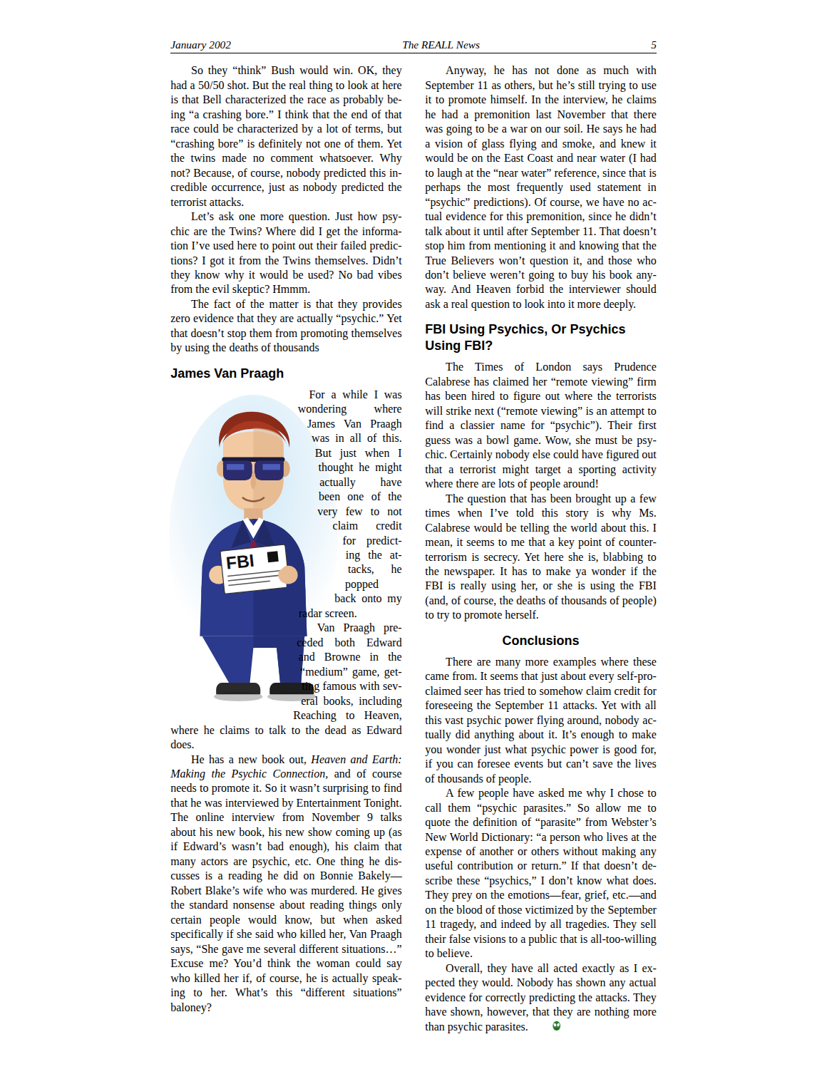January 2002 The REALL News 5
So they “think” Bush would win. OK, they had a 50/50 shot. But the real thing to look at here is that Bell characterized the race as probably being “a crashing bore.” I think that the end of that race could be characterized by a lot of terms, but “crashing bore” is definitely not one of them. Yet the twins made no comment whatsoever. Why not? Because, of course, nobody predicted this incredible occurrence, just as nobody predicted the terrorist attacks.
Let’s ask one more question. Just how psychic are the Twins? Where did I get the information I’ve used here to point out their failed predictions? I got it from the Twins themselves. Didn’t they know why it would be used? No bad vibes from the evil skeptic? Hmmm.
The fact of the matter is that they provides zero evidence that they are actually “psychic.” Yet that doesn’t stop them from promoting themselves by using the deaths of thousands
James Van Praagh
Cartoon man in suit and sunglasses holding an FBI badge card FBI
For a while I was wondering where James Van Praagh was in all of this. But just when I thought he might actually have been one of the very few to not claim credit for predicting the attacks, he popped back onto my radar screen.
Van Praagh preceded both Edward and Browne in the “medium” game, getting famous with several books, including Reaching to Heaven, where he claims to talk to the dead as Edward does.
He has a new book out, Heaven and Earth: Making the Psychic Connection, and of course needs to promote it. So it wasn’t surprising to find that he was interviewed by Entertainment Tonight. The online interview from November 9 talks about his new book, his new show coming up (as if Edward’s wasn’t bad enough), his claim that many actors are psychic, etc. One thing he discusses is a reading he did on Bonnie Bakely—Robert Blake’s wife who was murdered. He gives the standard nonsense about reading things only certain people would know, but when asked specifically if she said who killed her, Van Praagh says, “She gave me several different situations…” Excuse me? You’d think the woman could say who killed her if, of course, he is actually speaking to her. What’s this “different situations” baloney?
Anyway, he has not done as much with September 11 as others, but he’s still trying to use it to promote himself. In the interview, he claims he had a premonition last November that there was going to be a war on our soil. He says he had a vision of glass flying and smoke, and knew it would be on the East Coast and near water (I had to laugh at the “near water” reference, since that is perhaps the most frequently used statement in “psychic” predictions). Of course, we have no actual evidence for this premonition, since he didn’t talk about it until after September 11. That doesn’t stop him from mentioning it and knowing that the True Believers won’t question it, and those who don’t believe weren’t going to buy his book anyway. And Heaven forbid the interviewer should ask a real question to look into it more deeply.
FBI Using Psychics, Or Psychics Using FBI?
The Times of London says Prudence Calabrese has claimed her “remote viewing” firm has been hired to figure out where the terrorists will strike next (“remote viewing” is an attempt to find a classier name for “psychic”). Their first guess was a bowl game. Wow, she must be psychic. Certainly nobody else could have figured out that a terrorist might target a sporting activity where there are lots of people around!
The question that has been brought up a few times when I’ve told this story is why Ms. Calabrese would be telling the world about this. I mean, it seems to me that a key point of counter-terrorism is secrecy. Yet here she is, blabbing to the newspaper. It has to make ya wonder if the FBI is really using her, or she is using the FBI (and, of course, the deaths of thousands of people) to try to promote herself.
Conclusions
There are many more examples where these came from. It seems that just about every self-proclaimed seer has tried to somehow claim credit for foreseeing the September 11 attacks. Yet with all this vast psychic power flying around, nobody actually did anything about it. It’s enough to make you wonder just what psychic power is good for, if you can foresee events but can’t save the lives of thousands of people.
A few people have asked me why I chose to call them “psychic parasites.” So allow me to quote the definition of “parasite” from Webster’s New World Dictionary: “a person who lives at the expense of another or others without making any useful contribution or return.” If that doesn’t describe these “psychics,” I don’t know what does. They prey on the emotions—fear, grief, etc.—and on the blood of those victimized by the September 11 tragedy, and indeed by all tragedies. They sell their false visions to a public that is all-too-willing to believe.
Overall, they have all acted exactly as I expected they would. Nobody has shown any actual evidence for correctly predicting the attacks. They have shown, however, that they are nothing more than psychic parasites.